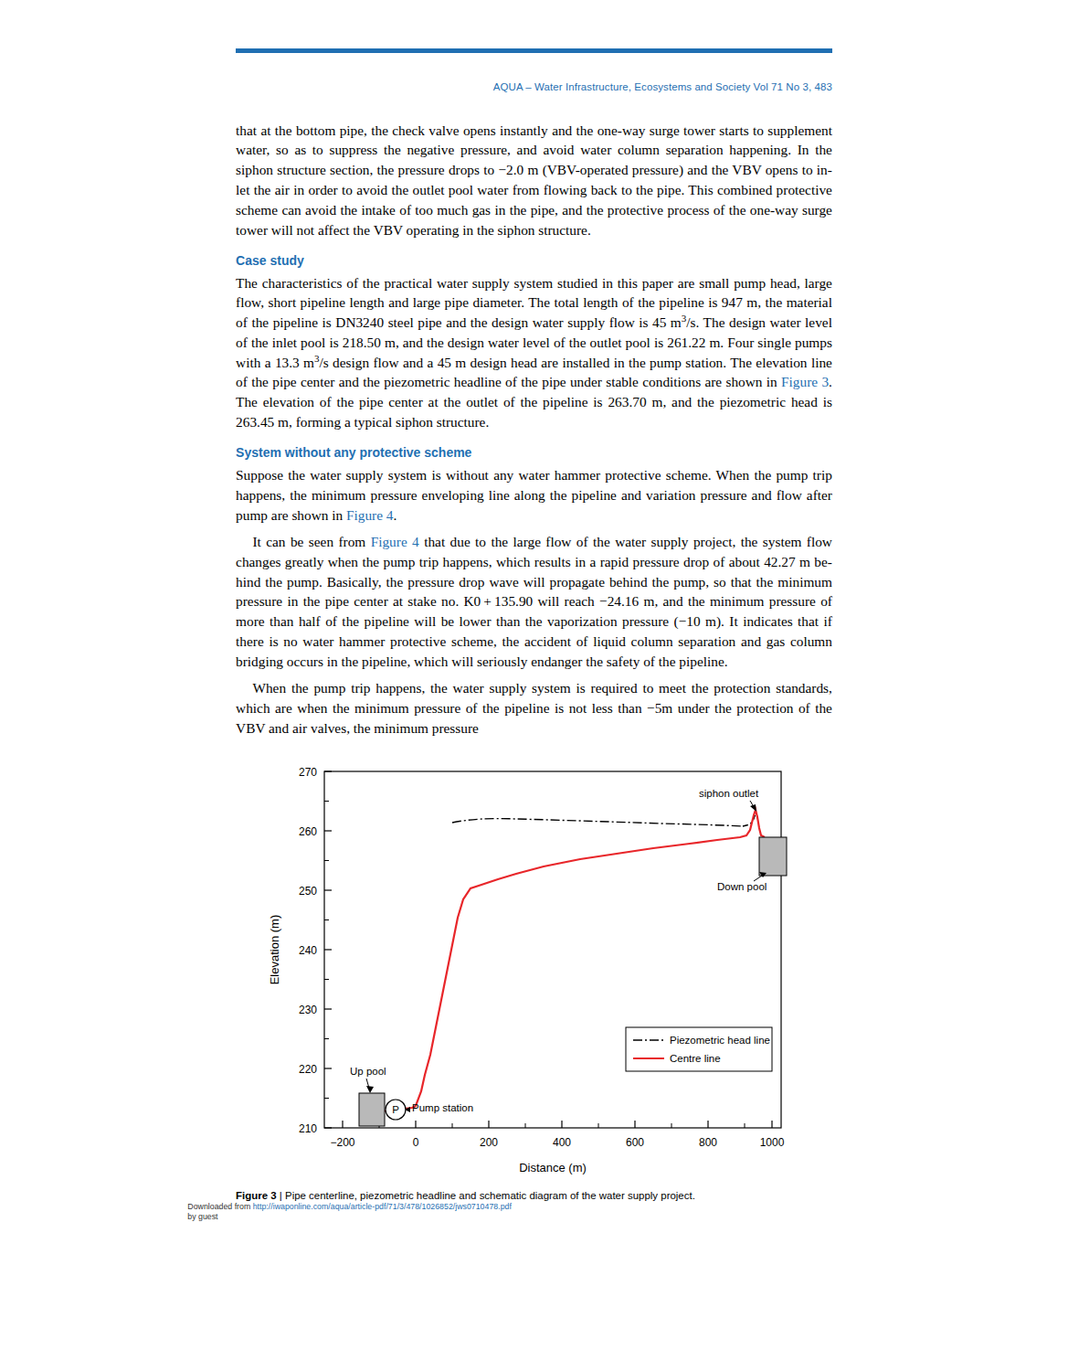AQUA – Water Infrastructure, Ecosystems and Society Vol 71 No 3, 483
that at the bottom pipe, the check valve opens instantly and the one-way surge tower starts to supplement water, so as to suppress the negative pressure, and avoid water column separation happening. In the siphon structure section, the pressure drops to −2.0 m (VBV-operated pressure) and the VBV opens to inlet the air in order to avoid the outlet pool water from flowing back to the pipe. This combined protective scheme can avoid the intake of too much gas in the pipe, and the protective process of the one-way surge tower will not affect the VBV operating in the siphon structure.
Case study
The characteristics of the practical water supply system studied in this paper are small pump head, large flow, short pipeline length and large pipe diameter. The total length of the pipeline is 947 m, the material of the pipeline is DN3240 steel pipe and the design water supply flow is 45 m3/s. The design water level of the inlet pool is 218.50 m, and the design water level of the outlet pool is 261.22 m. Four single pumps with a 13.3 m3/s design flow and a 45 m design head are installed in the pump station. The elevation line of the pipe center and the piezometric headline of the pipe under stable conditions are shown in Figure 3. The elevation of the pipe center at the outlet of the pipeline is 263.70 m, and the piezometric head is 263.45 m, forming a typical siphon structure.
System without any protective scheme
Suppose the water supply system is without any water hammer protective scheme. When the pump trip happens, the minimum pressure enveloping line along the pipeline and variation pressure and flow after pump are shown in Figure 4.
It can be seen from Figure 4 that due to the large flow of the water supply project, the system flow changes greatly when the pump trip happens, which results in a rapid pressure drop of about 42.27 m behind the pump. Basically, the pressure drop wave will propagate behind the pump, so that the minimum pressure in the pipe center at stake no. K0 + 135.90 will reach −24.16 m, and the minimum pressure of more than half of the pipeline will be lower than the vaporization pressure (−10 m). It indicates that if there is no water hammer protective scheme, the accident of liquid column separation and gas column bridging occurs in the pipeline, which will seriously endanger the safety of the pipeline.
When the pump trip happens, the water supply system is required to meet the protection standards, which are when the minimum pressure of the pipeline is not less than −5m under the protection of the VBV and air valves, the minimum pressure
270 260 250 240 230 220 210 −200 0 200 400 600 800 1000 Distance (m) Elevation (m) P Up pool Pump station siphon outlet Down pool Piezometric head line Centre line
Figure 3 | Pipe centerline, piezometric headline and schematic diagram of the water supply project.
Downloaded from http://iwaponline.com/aqua/article-pdf/71/3/478/1026852/jws0710478.pdf
by guest